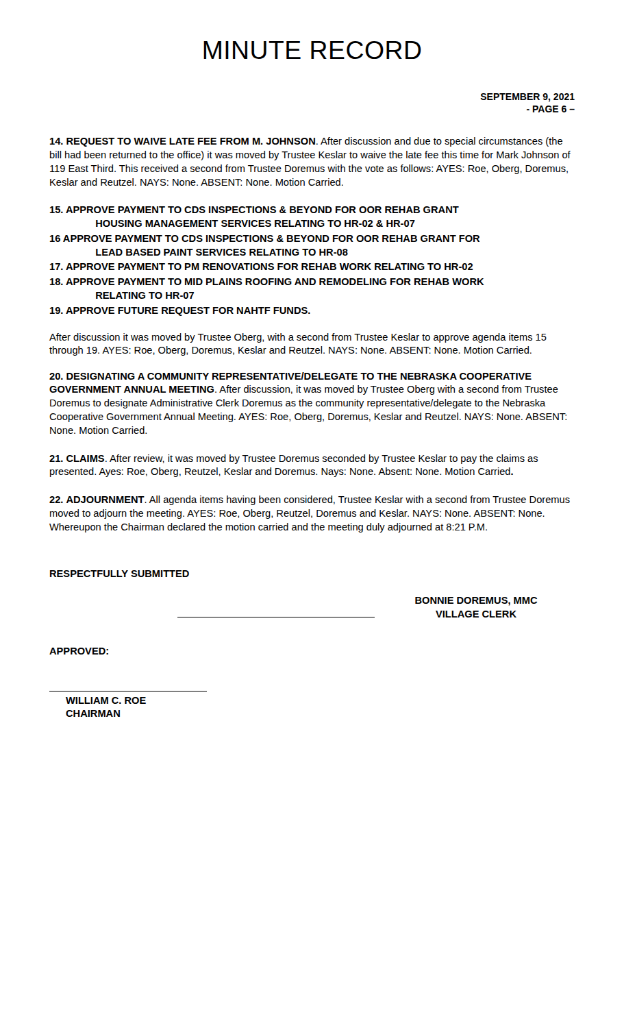MINUTE RECORD
SEPTEMBER 9, 2021
- PAGE 6 –
14. REQUEST TO WAIVE LATE FEE FROM M. JOHNSON. After discussion and due to special circumstances (the bill had been returned to the office) it was moved by Trustee Keslar to waive the late fee this time for Mark Johnson of 119 East Third. This received a second from Trustee Doremus with the vote as follows: AYES: Roe, Oberg, Doremus, Keslar and Reutzel. NAYS: None. ABSENT: None. Motion Carried.
15. APPROVE PAYMENT TO CDS INSPECTIONS & BEYOND FOR OOR REHAB GRANTHOUSING MANAGEMENT SERVICES RELATING TO HR-02 & HR-07
16 APPROVE PAYMENT TO CDS INSPECTIONS & BEYOND FOR OOR REHAB GRANT FORLEAD BASED PAINT SERVICES RELATING TO HR-08
17. APPROVE PAYMENT TO PM RENOVATIONS FOR REHAB WORK RELATING TO HR-02
18. APPROVE PAYMENT TO MID PLAINS ROOFING AND REMODELING FOR REHAB WORKRELATING TO HR-07
19. APPROVE FUTURE REQUEST FOR NAHTF FUNDS.
After discussion it was moved by Trustee Oberg, with a second from Trustee Keslar to approve agenda items 15 through 19. AYES: Roe, Oberg, Doremus, Keslar and Reutzel. NAYS: None. ABSENT: None. Motion Carried.
20. DESIGNATING A COMMUNITY REPRESENTATIVE/DELEGATE TO THE NEBRASKA COOPERATIVE GOVERNMENT ANNUAL MEETING. After discussion, it was moved by Trustee Oberg with a second from Trustee Doremus to designate Administrative Clerk Doremus as the community representative/delegate to the Nebraska Cooperative Government Annual Meeting. AYES: Roe, Oberg, Doremus, Keslar and Reutzel. NAYS: None. ABSENT: None. Motion Carried.
21. CLAIMS. After review, it was moved by Trustee Doremus seconded by Trustee Keslar to pay the claims as presented. Ayes: Roe, Oberg, Reutzel, Keslar and Doremus. Nays: None. Absent: None. Motion Carried.
22. ADJOURNMENT. All agenda items having been considered, Trustee Keslar with a second from Trustee Doremus moved to adjourn the meeting. AYES: Roe, Oberg, Reutzel, Doremus and Keslar. NAYS: None. ABSENT: None. Whereupon the Chairman declared the motion carried and the meeting duly adjourned at 8:21 P.M.
RESPECTFULLY SUBMITTED
BONNIE DOREMUS, MMC
VILLAGE CLERK
APPROVED:
WILLIAM C. ROE
CHAIRMAN